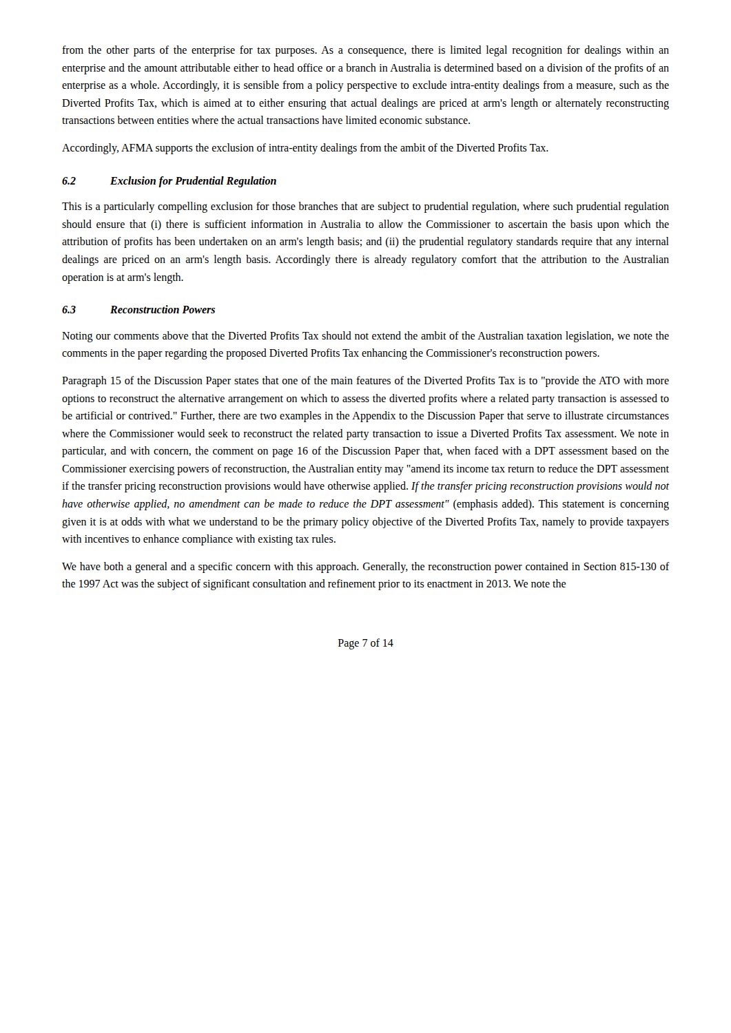from the other parts of the enterprise for tax purposes. As a consequence, there is limited legal recognition for dealings within an enterprise and the amount attributable either to head office or a branch in Australia is determined based on a division of the profits of an enterprise as a whole. Accordingly, it is sensible from a policy perspective to exclude intra-entity dealings from a measure, such as the Diverted Profits Tax, which is aimed at to either ensuring that actual dealings are priced at arm's length or alternately reconstructing transactions between entities where the actual transactions have limited economic substance.
Accordingly, AFMA supports the exclusion of intra-entity dealings from the ambit of the Diverted Profits Tax.
6.2 Exclusion for Prudential Regulation
This is a particularly compelling exclusion for those branches that are subject to prudential regulation, where such prudential regulation should ensure that (i) there is sufficient information in Australia to allow the Commissioner to ascertain the basis upon which the attribution of profits has been undertaken on an arm's length basis; and (ii) the prudential regulatory standards require that any internal dealings are priced on an arm's length basis. Accordingly there is already regulatory comfort that the attribution to the Australian operation is at arm's length.
6.3 Reconstruction Powers
Noting our comments above that the Diverted Profits Tax should not extend the ambit of the Australian taxation legislation, we note the comments in the paper regarding the proposed Diverted Profits Tax enhancing the Commissioner's reconstruction powers.
Paragraph 15 of the Discussion Paper states that one of the main features of the Diverted Profits Tax is to "provide the ATO with more options to reconstruct the alternative arrangement on which to assess the diverted profits where a related party transaction is assessed to be artificial or contrived." Further, there are two examples in the Appendix to the Discussion Paper that serve to illustrate circumstances where the Commissioner would seek to reconstruct the related party transaction to issue a Diverted Profits Tax assessment. We note in particular, and with concern, the comment on page 16 of the Discussion Paper that, when faced with a DPT assessment based on the Commissioner exercising powers of reconstruction, the Australian entity may "amend its income tax return to reduce the DPT assessment if the transfer pricing reconstruction provisions would have otherwise applied. If the transfer pricing reconstruction provisions would not have otherwise applied, no amendment can be made to reduce the DPT assessment" (emphasis added). This statement is concerning given it is at odds with what we understand to be the primary policy objective of the Diverted Profits Tax, namely to provide taxpayers with incentives to enhance compliance with existing tax rules.
We have both a general and a specific concern with this approach. Generally, the reconstruction power contained in Section 815-130 of the 1997 Act was the subject of significant consultation and refinement prior to its enactment in 2013. We note the
Page 7 of 14